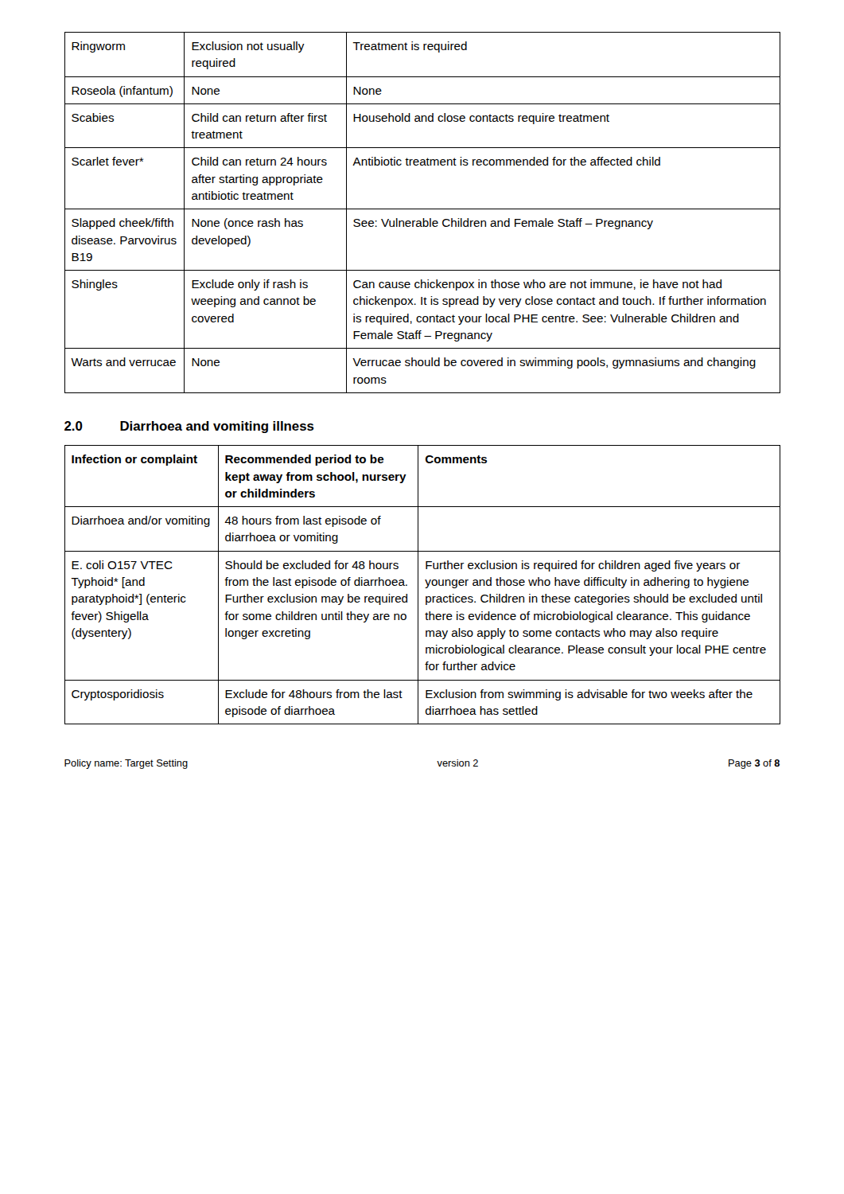| Ringworm | Exclusion not usually required | Treatment is required |
| Roseola (infantum) | None | None |
| Scabies | Child can return after first treatment | Household and close contacts require treatment |
| Scarlet fever* | Child can return 24 hours after starting appropriate antibiotic treatment | Antibiotic treatment is recommended for the affected child |
| Slapped cheek/fifth disease. Parvovirus B19 | None (once rash has developed) | See: Vulnerable Children and Female Staff – Pregnancy |
| Shingles | Exclude only if rash is weeping and cannot be covered | Can cause chickenpox in those who are not immune, ie have not had chickenpox. It is spread by very close contact and touch. If further information is required, contact your local PHE centre. See: Vulnerable Children and Female Staff – Pregnancy |
| Warts and verrucae | None | Verrucae should be covered in swimming pools, gymnasiums and changing rooms |
2.0 Diarrhoea and vomiting illness
| Infection or complaint | Recommended period to be kept away from school, nursery or childminders | Comments |
| --- | --- | --- |
| Diarrhoea and/or vomiting | 48 hours from last episode of diarrhoea or vomiting | |
| E. coli O157 VTEC Typhoid* [and paratyphoid*] (enteric fever) Shigella (dysentery) | Should be excluded for 48 hours from the last episode of diarrhoea. Further exclusion may be required for some children until they are no longer excreting | Further exclusion is required for children aged five years or younger and those who have difficulty in adhering to hygiene practices. Children in these categories should be excluded until there is evidence of microbiological clearance. This guidance may also apply to some contacts who may also require microbiological clearance. Please consult your local PHE centre for further advice |
| Cryptosporidiosis | Exclude for 48hours from the last episode of diarrhoea | Exclusion from swimming is advisable for two weeks after the diarrhoea has settled |
Policy name: Target Setting version 2 Page 3 of 8